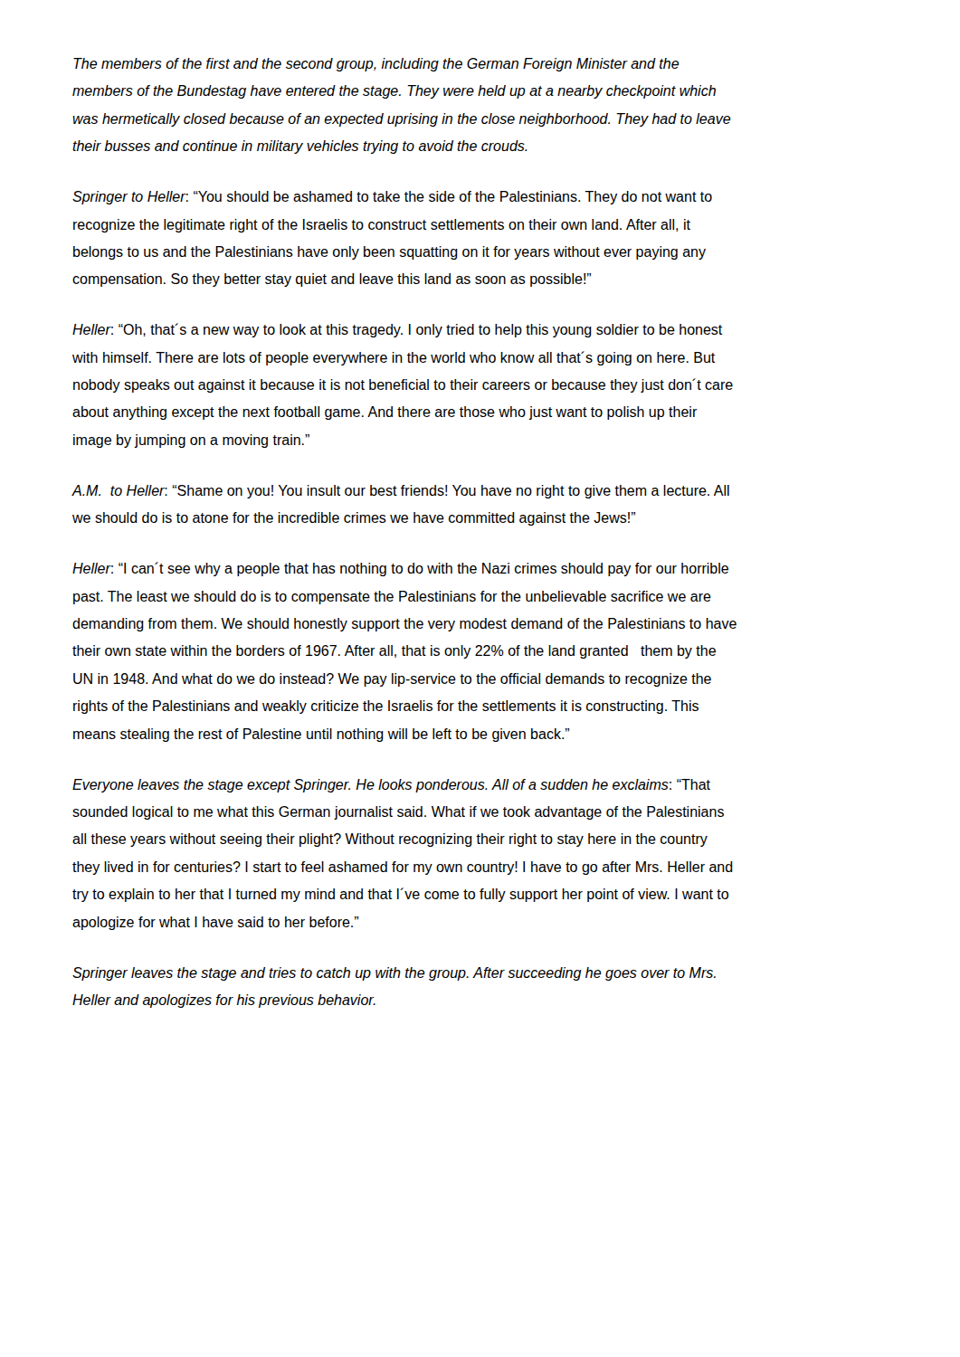The members of the first and the second group, including the German Foreign Minister and the members of the Bundestag have entered the stage. They were held up at a nearby checkpoint which was hermetically closed because of an expected uprising in the close neighborhood. They had to leave their busses and continue in military vehicles trying to avoid the crouds.
Springer to Heller: “You should be ashamed to take the side of the Palestinians. They do not want to recognize the legitimate right of the Israelis to construct settlements on their own land. After all, it belongs to us and the Palestinians have only been squatting on it for years without ever paying any compensation. So they better stay quiet and leave this land as soon as possible!”
Heller: “Oh, that´s a new way to look at this tragedy. I only tried to help this young soldier to be honest with himself. There are lots of people everywhere in the world who know all that´s going on here. But nobody speaks out against it because it is not beneficial to their careers or because they just don´t care about anything except the next football game. And there are those who just want to polish up their image by jumping on a moving train.”
A.M. to Heller: “Shame on you! You insult our best friends! You have no right to give them a lecture. All we should do is to atone for the incredible crimes we have committed against the Jews!”
Heller: “I can´t see why a people that has nothing to do with the Nazi crimes should pay for our horrible past. The least we should do is to compensate the Palestinians for the unbelievable sacrifice we are demanding from them. We should honestly support the very modest demand of the Palestinians to have their own state within the borders of 1967. After all, that is only 22% of the land granted them by the UN in 1948. And what do we do instead? We pay lip-service to the official demands to recognize the rights of the Palestinians and weakly criticize the Israelis for the settlements it is constructing. This means stealing the rest of Palestine until nothing will be left to be given back.”
Everyone leaves the stage except Springer. He looks ponderous. All of a sudden he exclaims: “That sounded logical to me what this German journalist said. What if we took advantage of the Palestinians all these years without seeing their plight? Without recognizing their right to stay here in the country they lived in for centuries? I start to feel ashamed for my own country! I have to go after Mrs. Heller and try to explain to her that I turned my mind and that I´ve come to fully support her point of view. I want to apologize for what I have said to her before.”
Springer leaves the stage and tries to catch up with the group. After succeeding he goes over to Mrs. Heller and apologizes for his previous behavior.